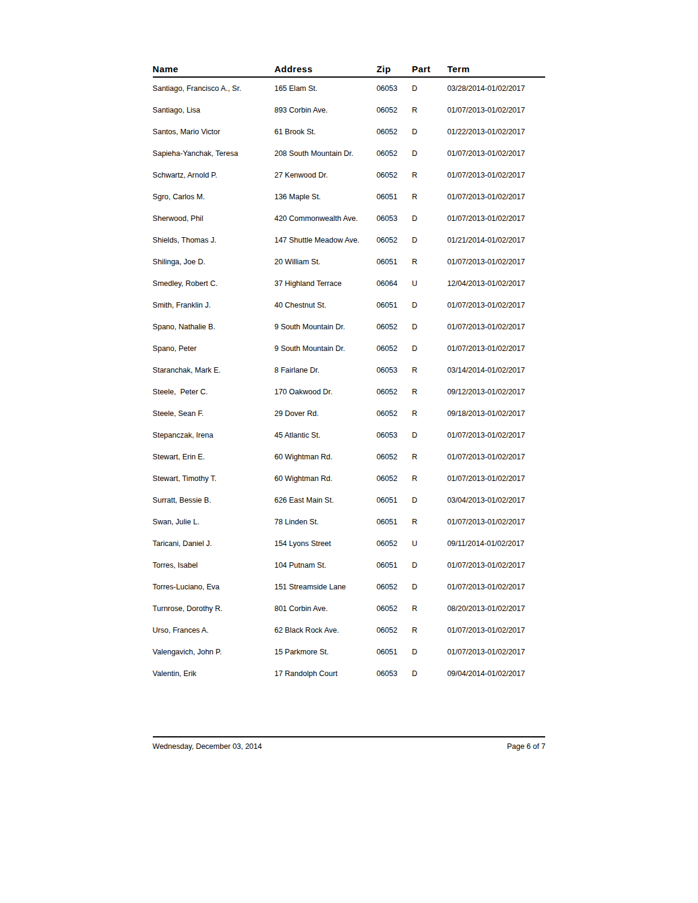| Name | Address | Zip | Part | Term |
| --- | --- | --- | --- | --- |
| Santiago, Francisco A., Sr. | 165 Elam St. | 06053 | D | 03/28/2014-01/02/2017 |
| Santiago, Lisa | 893 Corbin Ave. | 06052 | R | 01/07/2013-01/02/2017 |
| Santos, Mario Victor | 61 Brook St. | 06052 | D | 01/22/2013-01/02/2017 |
| Sapieha-Yanchak, Teresa | 208 South Mountain Dr. | 06052 | D | 01/07/2013-01/02/2017 |
| Schwartz, Arnold P. | 27 Kenwood Dr. | 06052 | R | 01/07/2013-01/02/2017 |
| Sgro, Carlos M. | 136 Maple St. | 06051 | R | 01/07/2013-01/02/2017 |
| Sherwood, Phil | 420 Commonwealth Ave. | 06053 | D | 01/07/2013-01/02/2017 |
| Shields, Thomas J. | 147 Shuttle Meadow Ave. | 06052 | D | 01/21/2014-01/02/2017 |
| Shilinga, Joe D. | 20 William St. | 06051 | R | 01/07/2013-01/02/2017 |
| Smedley, Robert C. | 37 Highland Terrace | 06064 | U | 12/04/2013-01/02/2017 |
| Smith, Franklin J. | 40 Chestnut St. | 06051 | D | 01/07/2013-01/02/2017 |
| Spano, Nathalie B. | 9 South Mountain Dr. | 06052 | D | 01/07/2013-01/02/2017 |
| Spano, Peter | 9 South Mountain Dr. | 06052 | D | 01/07/2013-01/02/2017 |
| Staranchak, Mark E. | 8 Fairlane Dr. | 06053 | R | 03/14/2014-01/02/2017 |
| Steele, Peter C. | 170 Oakwood Dr. | 06052 | R | 09/12/2013-01/02/2017 |
| Steele, Sean F. | 29 Dover Rd. | 06052 | R | 09/18/2013-01/02/2017 |
| Stepanczak, Irena | 45 Atlantic St. | 06053 | D | 01/07/2013-01/02/2017 |
| Stewart, Erin E. | 60 Wightman Rd. | 06052 | R | 01/07/2013-01/02/2017 |
| Stewart, Timothy T. | 60 Wightman Rd. | 06052 | R | 01/07/2013-01/02/2017 |
| Surratt, Bessie B. | 626 East Main St. | 06051 | D | 03/04/2013-01/02/2017 |
| Swan, Julie L. | 78 Linden St. | 06051 | R | 01/07/2013-01/02/2017 |
| Taricani, Daniel J. | 154 Lyons Street | 06052 | U | 09/11/2014-01/02/2017 |
| Torres, Isabel | 104 Putnam St. | 06051 | D | 01/07/2013-01/02/2017 |
| Torres-Luciano, Eva | 151 Streamside Lane | 06052 | D | 01/07/2013-01/02/2017 |
| Turnrose, Dorothy R. | 801 Corbin Ave. | 06052 | R | 08/20/2013-01/02/2017 |
| Urso, Frances A. | 62 Black Rock Ave. | 06052 | R | 01/07/2013-01/02/2017 |
| Valengavich, John P. | 15 Parkmore St. | 06051 | D | 01/07/2013-01/02/2017 |
| Valentin, Erik | 17 Randolph Court | 06053 | D | 09/04/2014-01/02/2017 |
Wednesday, December 03, 2014 Page 6 of 7